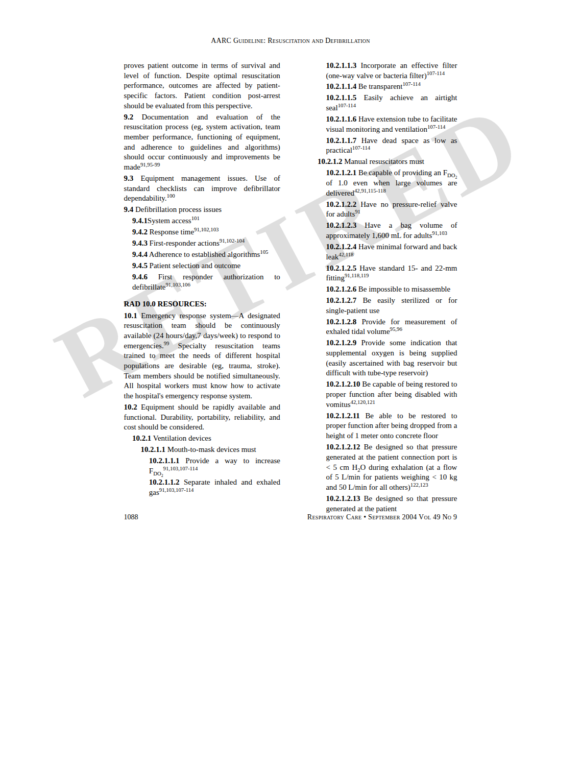AARC Guideline: Resuscitation and Defibrillation
RETIRED
proves patient outcome in terms of survival and level of function. Despite optimal resuscitation performance, outcomes are affected by patient-specific factors. Patient condition post-arrest should be evaluated from this perspective.
9.2 Documentation and evaluation of the resuscitation process (eg, system activation, team member performance, functioning of equipment, and adherence to guidelines and algorithms) should occur continuously and improvements be made91,95-99
9.3 Equipment management issues. Use of standard checklists can improve defibrillator dependability.100
9.4 Defibrillation process issues
9.4.1 System access101
9.4.2 Response time91,102,103
9.4.3 First-responder actions91,102-104
9.4.4 Adherence to established algorithms105
9.4.5 Patient selection and outcome
9.4.6 First responder authorization to defibrillate91,103,106
RAD 10.0 RESOURCES:
10.1 Emergency response system—A designated resuscitation team should be continuously available (24 hours/day,7 days/week) to respond to emergencies.99 Specialty resuscitation teams trained to meet the needs of different hospital populations are desirable (eg, trauma, stroke). Team members should be notified simultaneously. All hospital workers must know how to activate the hospital's emergency response system.
10.2 Equipment should be rapidly available and functional. Durability, portability, reliability, and cost should be considered.
10.2.1 Ventilation devices
10.2.1.1 Mouth-to-mask devices must
10.2.1.1.1 Provide a way to increase FDO291,103,107-114
10.2.1.1.2 Separate inhaled and exhaled gas91,103,107-114
10.2.1.1.3 Incorporate an effective filter (one-way valve or bacteria filter)107-114
10.2.1.1.4 Be transparent107-114
10.2.1.1.5 Easily achieve an airtight seal107-114
10.2.1.1.6 Have extension tube to facilitate visual monitoring and ventilation107-114
10.2.1.1.7 Have dead space as low as practical107-114
10.2.1.2 Manual resuscitators must
10.2.1.2.1 Be capable of providing an FDO2 of 1.0 even when large volumes are delivered42,91,115-118
10.2.1.2.2 Have no pressure-relief valve for adults91
10.2.1.2.3 Have a bag volume of approximately 1,600 mL for adults91,103
10.2.1.2.4 Have minimal forward and back leak42,118
10.2.1.2.5 Have standard 15- and 22-mm fitting91,118,119
10.2.1.2.6 Be impossible to misassemble
10.2.1.2.7 Be easily sterilized or for single-patient use
10.2.1.2.8 Provide for measurement of exhaled tidal volume95,96
10.2.1.2.9 Provide some indication that supplemental oxygen is being supplied (easily ascertained with bag reservoir but difficult with tube-type reservoir)
10.2.1.2.10 Be capable of being restored to proper function after being disabled with vomitus42,120,121
10.2.1.2.11 Be able to be restored to proper function after being dropped from a height of 1 meter onto concrete floor
10.2.1.2.12 Be designed so that pressure generated at the patient connection port is < 5 cm H2O during exhalation (at a flow of 5 L/min for patients weighing < 10 kg and 50 L/min for all others)122,123
10.2.1.2.13 Be designed so that pressure generated at the patient
1088 Respiratory Care • September 2004 Vol 49 No 9